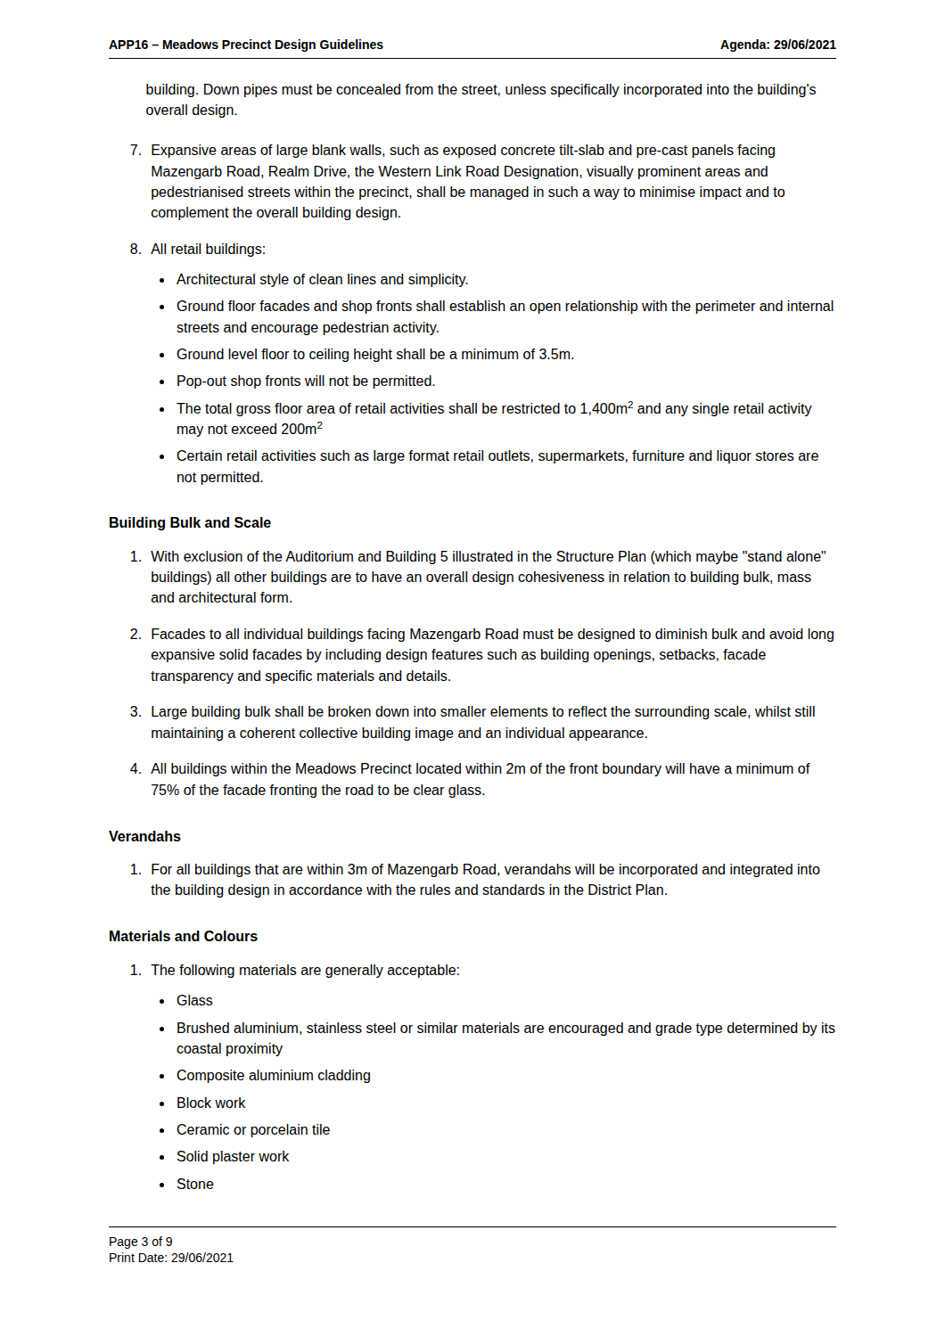APP16 – Meadows Precinct Design Guidelines Agenda: 29/06/2021
building. Down pipes must be concealed from the street, unless specifically incorporated into the building's overall design.
Expansive areas of large blank walls, such as exposed concrete tilt-slab and pre-cast panels facing Mazengarb Road, Realm Drive, the Western Link Road Designation, visually prominent areas and pedestrianised streets within the precinct, shall be managed in such a way to minimise impact and to complement the overall building design.
All retail buildings:
Architectural style of clean lines and simplicity.
Ground floor facades and shop fronts shall establish an open relationship with the perimeter and internal streets and encourage pedestrian activity.
Ground level floor to ceiling height shall be a minimum of 3.5m.
Pop-out shop fronts will not be permitted.
The total gross floor area of retail activities shall be restricted to 1,400m2 and any single retail activity may not exceed 200m2
Certain retail activities such as large format retail outlets, supermarkets, furniture and liquor stores are not permitted.
Building Bulk and Scale
With exclusion of the Auditorium and Building 5 illustrated in the Structure Plan (which maybe "stand alone" buildings) all other buildings are to have an overall design cohesiveness in relation to building bulk, mass and architectural form.
Facades to all individual buildings facing Mazengarb Road must be designed to diminish bulk and avoid long expansive solid facades by including design features such as building openings, setbacks, facade transparency and specific materials and details.
Large building bulk shall be broken down into smaller elements to reflect the surrounding scale, whilst still maintaining a coherent collective building image and an individual appearance.
All buildings within the Meadows Precinct located within 2m of the front boundary will have a minimum of 75% of the facade fronting the road to be clear glass.
Verandahs
For all buildings that are within 3m of Mazengarb Road, verandahs will be incorporated and integrated into the building design in accordance with the rules and standards in the District Plan.
Materials and Colours
The following materials are generally acceptable:
Glass
Brushed aluminium, stainless steel or similar materials are encouraged and grade type determined by its coastal proximity
Composite aluminium cladding
Block work
Ceramic or porcelain tile
Solid plaster work
Stone
Page 3 of 9
Print Date: 29/06/2021